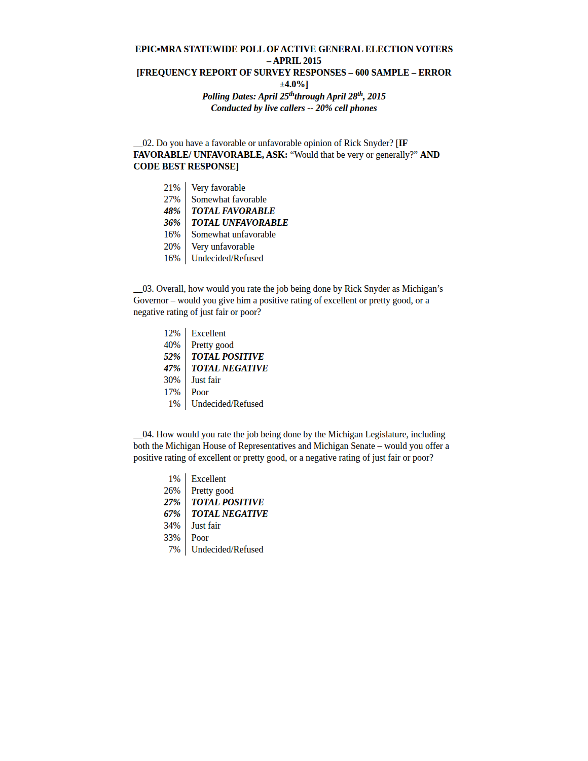EPIC▪MRA STATEWIDE POLL OF ACTIVE GENERAL ELECTION VOTERS – APRIL 2015
[FREQUENCY REPORT OF SURVEY RESPONSES – 600 SAMPLE – ERROR ±4.0%]
Polling Dates: April 25ththrough April 28th, 2015
Conducted by live callers -- 20% cell phones
__02. Do you have a favorable or unfavorable opinion of Rick Snyder? [IF FAVORABLE/ UNFAVORABLE, ASK: “Would that be very or generally?” AND CODE BEST RESPONSE]
| 21% | Very favorable |
| 27% | Somewhat favorable |
| 48% | TOTAL FAVORABLE |
| 36% | TOTAL UNFAVORABLE |
| 16% | Somewhat unfavorable |
| 20% | Very unfavorable |
| 16% | Undecided/Refused |
__03. Overall, how would you rate the job being done by Rick Snyder as Michigan’s Governor – would you give him a positive rating of excellent or pretty good, or a negative rating of just fair or poor?
| 12% | Excellent |
| 40% | Pretty good |
| 52% | TOTAL POSITIVE |
| 47% | TOTAL NEGATIVE |
| 30% | Just fair |
| 17% | Poor |
| 1% | Undecided/Refused |
__04. How would you rate the job being done by the Michigan Legislature, including both the Michigan House of Representatives and Michigan Senate – would you offer a positive rating of excellent or pretty good, or a negative rating of just fair or poor?
| 1% | Excellent |
| 26% | Pretty good |
| 27% | TOTAL POSITIVE |
| 67% | TOTAL NEGATIVE |
| 34% | Just fair |
| 33% | Poor |
| 7% | Undecided/Refused |